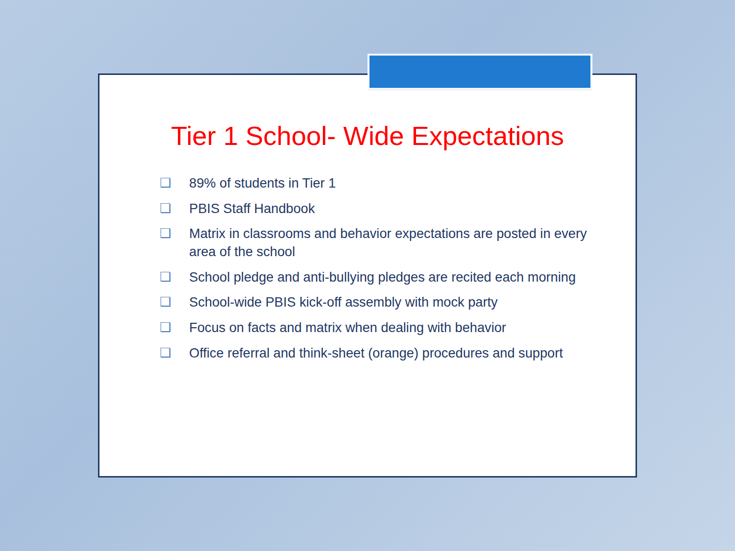Tier 1 School- Wide Expectations
89% of students in Tier 1
PBIS Staff Handbook
Matrix in classrooms and behavior expectations are posted in every area of the school
School pledge and anti-bullying pledges are recited each morning
School-wide PBIS kick-off assembly with mock party
Focus on facts and matrix when dealing with behavior
Office referral and think-sheet (orange) procedures and support